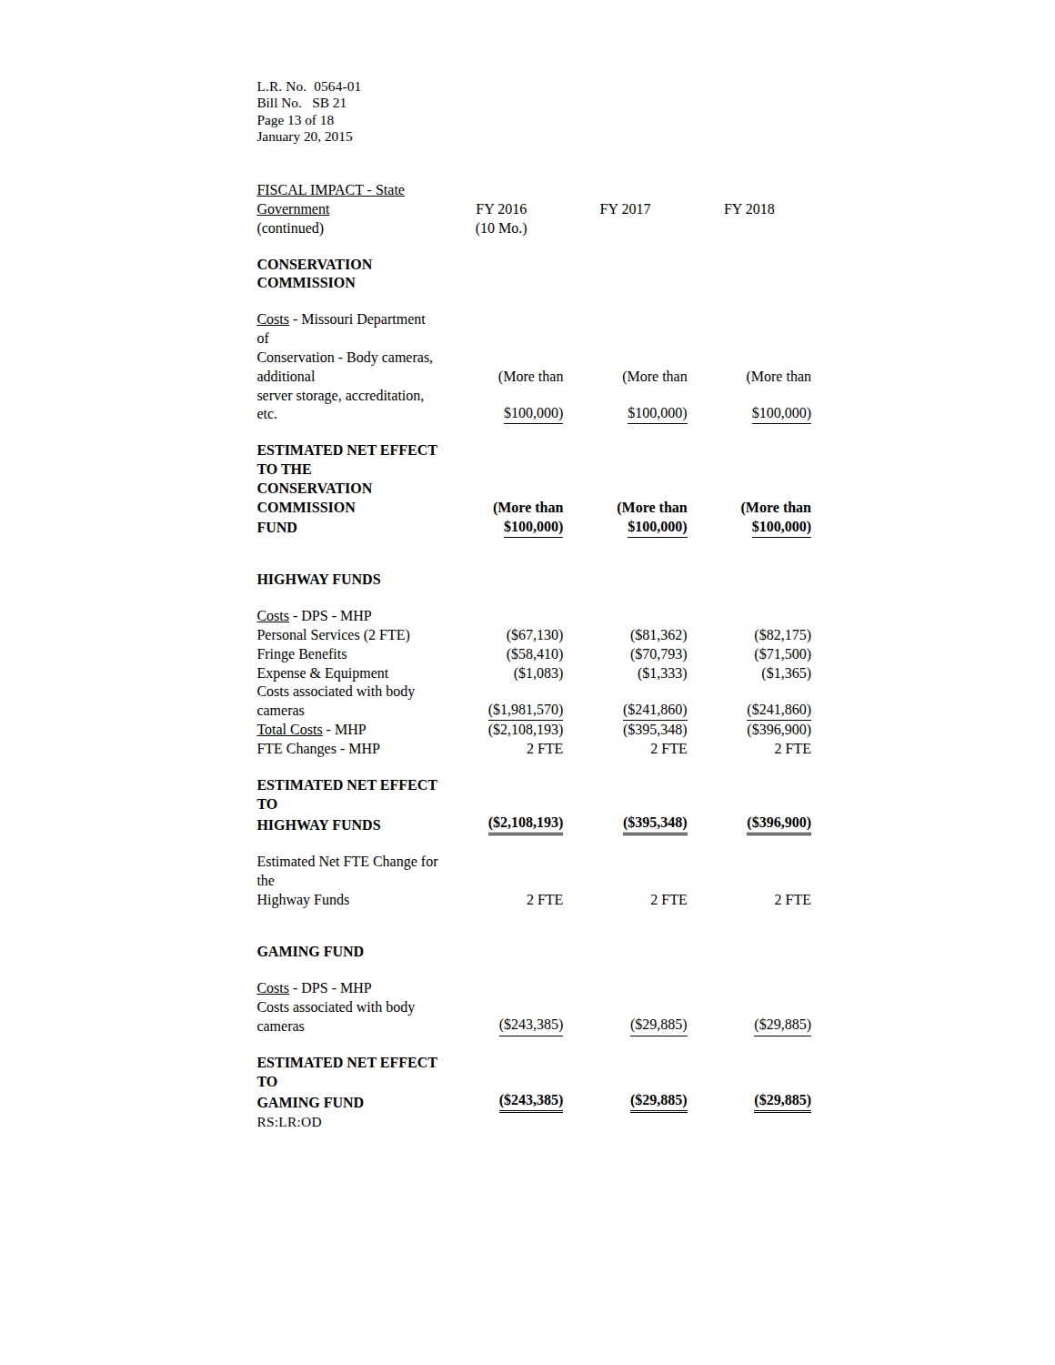L.R. No. 0564-01
Bill No. SB 21
Page 13 of 18
January 20, 2015
| FISCAL IMPACT - State Government | FY 2016 | FY 2017 | FY 2018 |
| (continued) | (10 Mo.) | | |
| CONSERVATION COMMISSION | | | |
| Costs - Missouri Department of | | | |
| Conservation - Body cameras, additional | (More than | (More than | (More than |
| server storage, accreditation, etc. | $100,000) | $100,000) | $100,000) |
| ESTIMATED NET EFFECT TO THE | | | |
| CONSERVATION COMMISSION | (More than | (More than | (More than |
| FUND | $100,000) | $100,000) | $100,000) |
| HIGHWAY FUNDS | | | |
| Costs - DPS - MHP | | | |
| Personal Services (2 FTE) | ($67,130) | ($81,362) | ($82,175) |
| Fringe Benefits | ($58,410) | ($70,793) | ($71,500) |
| Expense & Equipment | ($1,083) | ($1,333) | ($1,365) |
| Costs associated with body cameras | ($1,981,570) | ($241,860) | ($241,860) |
| Total Costs - MHP | ($2,108,193) | ($395,348) | ($396,900) |
| FTE Changes - MHP | 2 FTE | 2 FTE | 2 FTE |
| ESTIMATED NET EFFECT TO | | | |
| HIGHWAY FUNDS | ($2,108,193) | ($395,348) | ($396,900) |
| Estimated Net FTE Change for the | | | |
| Highway Funds | 2 FTE | 2 FTE | 2 FTE |
| GAMING FUND | | | |
| Costs - DPS - MHP | | | |
| Costs associated with body cameras | ($243,385) | ($29,885) | ($29,885) |
| ESTIMATED NET EFFECT TO | | | |
| GAMING FUND | ($243,385) | ($29,885) | ($29,885) |
RS:LR:OD